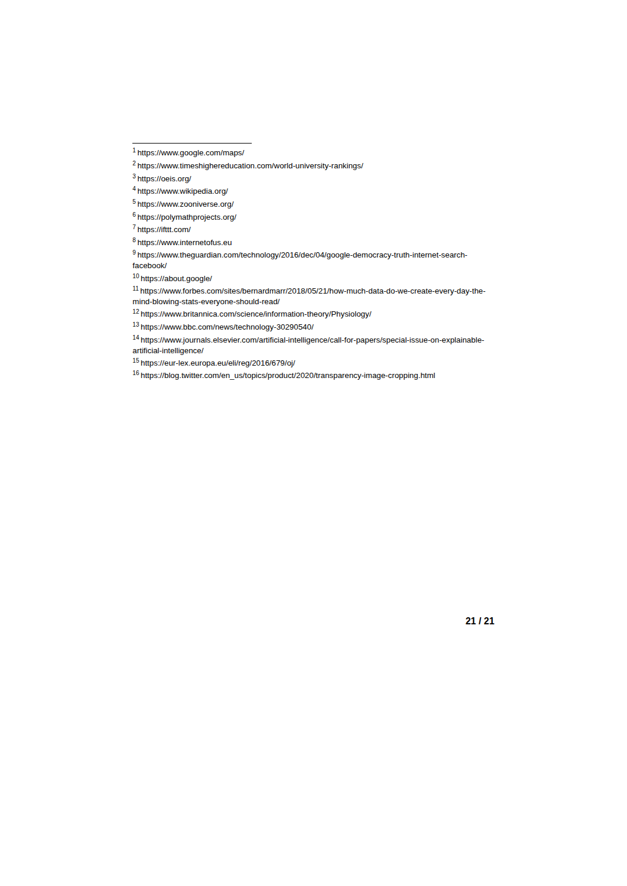1 https://www.google.com/maps/
2 https://www.timeshighereducation.com/world-university-rankings/
3 https://oeis.org/
4 https://www.wikipedia.org/
5 https://www.zooniverse.org/
6 https://polymathprojects.org/
7 https://ifttt.com/
8 https://www.internetofus.eu
9 https://www.theguardian.com/technology/2016/dec/04/google-democracy-truth-internet-search-facebook/
10 https://about.google/
11 https://www.forbes.com/sites/bernardmarr/2018/05/21/how-much-data-do-we-create-every-day-the-mind-blowing-stats-everyone-should-read/
12 https://www.britannica.com/science/information-theory/Physiology/
13 https://www.bbc.com/news/technology-30290540/
14 https://www.journals.elsevier.com/artificial-intelligence/call-for-papers/special-issue-on-explainable-artificial-intelligence/
15 https://eur-lex.europa.eu/eli/reg/2016/679/oj/
16 https://blog.twitter.com/en_us/topics/product/2020/transparency-image-cropping.html
21 / 21